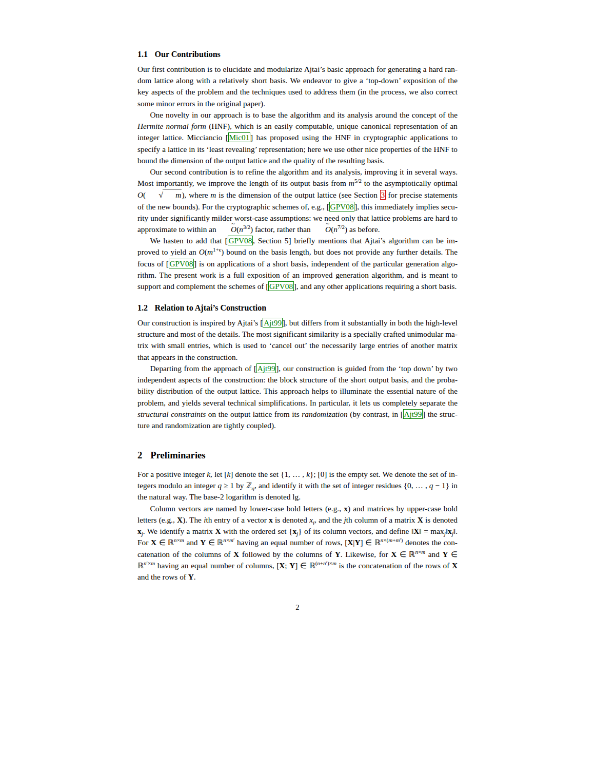1.1 Our Contributions
Our first contribution is to elucidate and modularize Ajtai’s basic approach for generating a hard random lattice along with a relatively short basis. We endeavor to give a ‘top-down’ exposition of the key aspects of the problem and the techniques used to address them (in the process, we also correct some minor errors in the original paper).
One novelty in our approach is to base the algorithm and its analysis around the concept of the Hermite normal form (HNF), which is an easily computable, unique canonical representation of an integer lattice. Micciancio [Mic01] has proposed using the HNF in cryptographic applications to specify a lattice in its ‘least revealing’ representation; here we use other nice properties of the HNF to bound the dimension of the output lattice and the quality of the resulting basis.
Our second contribution is to refine the algorithm and its analysis, improving it in several ways. Most importantly, we improve the length of its output basis from m5/2 to the asymptotically optimal O(m), where m is the dimension of the output lattice (see Section 3 for precise statements of the new bounds). For the cryptographic schemes of, e.g., [GPV08], this immediately implies security under significantly milder worst-case assumptions: we need only that lattice problems are hard to approximate to within an O(n3/2) factor, rather than O(n7/2) as before.
We hasten to add that [GPV08, Section 5] briefly mentions that Ajtai’s algorithm can be improved to yield an O(m1+ϵ) bound on the basis length, but does not provide any further details. The focus of [GPV08] is on applications of a short basis, independent of the particular generation algorithm. The present work is a full exposition of an improved generation algorithm, and is meant to support and complement the schemes of [GPV08], and any other applications requiring a short basis.
1.2 Relation to Ajtai’s Construction
Our construction is inspired by Ajtai’s [Ajt99], but differs from it substantially in both the high-level structure and most of the details. The most significant similarity is a specially crafted unimodular matrix with small entries, which is used to ‘cancel out’ the necessarily large entries of another matrix that appears in the construction.
Departing from the approach of [Ajt99], our construction is guided from the ‘top down’ by two independent aspects of the construction: the block structure of the short output basis, and the probability distribution of the output lattice. This approach helps to illuminate the essential nature of the problem, and yields several technical simplifications. In particular, it lets us completely separate the structural constraints on the output lattice from its randomization (by contrast, in [Ajt99] the structure and randomization are tightly coupled).
2 Preliminaries
For a positive integer k, let [k] denote the set {1, … , k}; [0] is the empty set. We denote the set of integers modulo an integer q ≥ 1 by ℤq, and identify it with the set of integer residues {0, … , q − 1} in the natural way. The base-2 logarithm is denoted lg.
Column vectors are named by lower-case bold letters (e.g., x) and matrices by upper-case bold letters (e.g., X). The ith entry of a vector x is denoted xi, and the jth column of a matrix X is denoted xj. We identify a matrix X with the ordered set {xj} of its column vectors, and define ‖X‖ = maxj‖xj‖. For X ∈ ℝn×m and Y ∈ ℝn×m′ having an equal number of rows, [X|Y] ∈ ℝn×(m+m′) denotes the concatenation of the columns of X followed by the columns of Y. Likewise, for X ∈ ℝn×m and Y ∈ ℝn′×m having an equal number of columns, [X; Y] ∈ ℝ(n+n′)×m is the concatenation of the rows of X and the rows of Y.
2